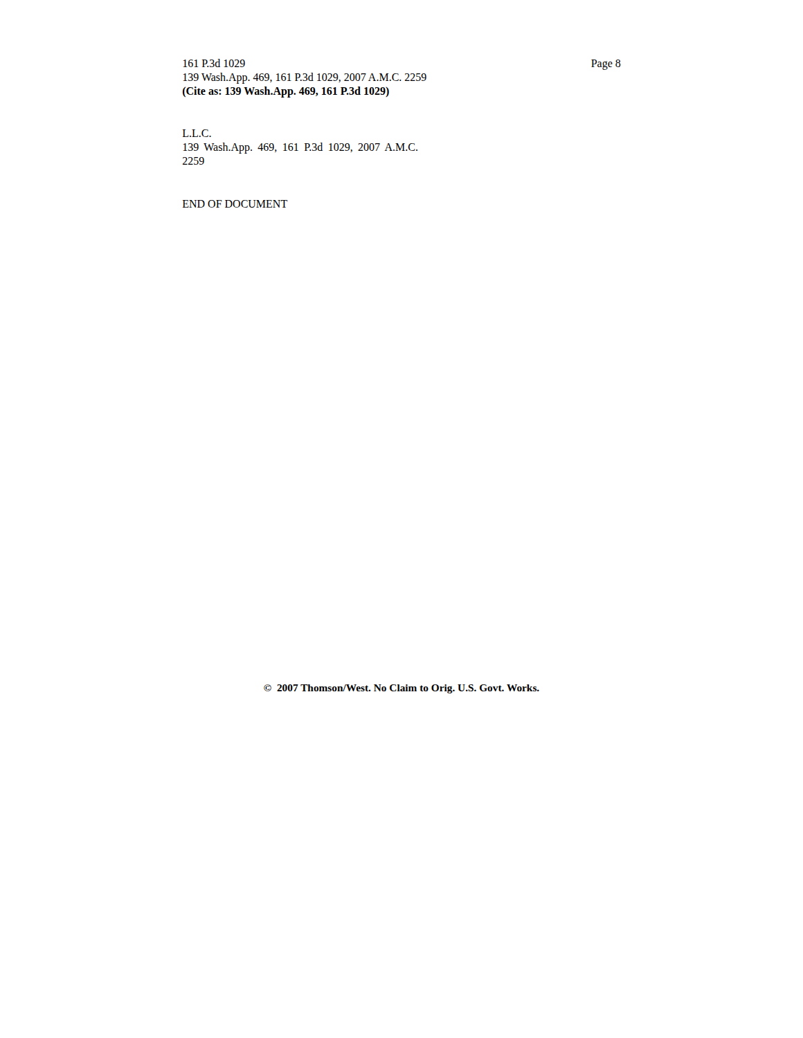161 P.3d 1029
139 Wash.App. 469, 161 P.3d 1029, 2007 A.M.C. 2259
(Cite as: 139 Wash.App. 469, 161 P.3d 1029)
Page 8
L.L.C.
139 Wash.App. 469, 161 P.3d 1029, 2007 A.M.C. 2259
END OF DOCUMENT
© 2007 Thomson/West. No Claim to Orig. U.S. Govt. Works.